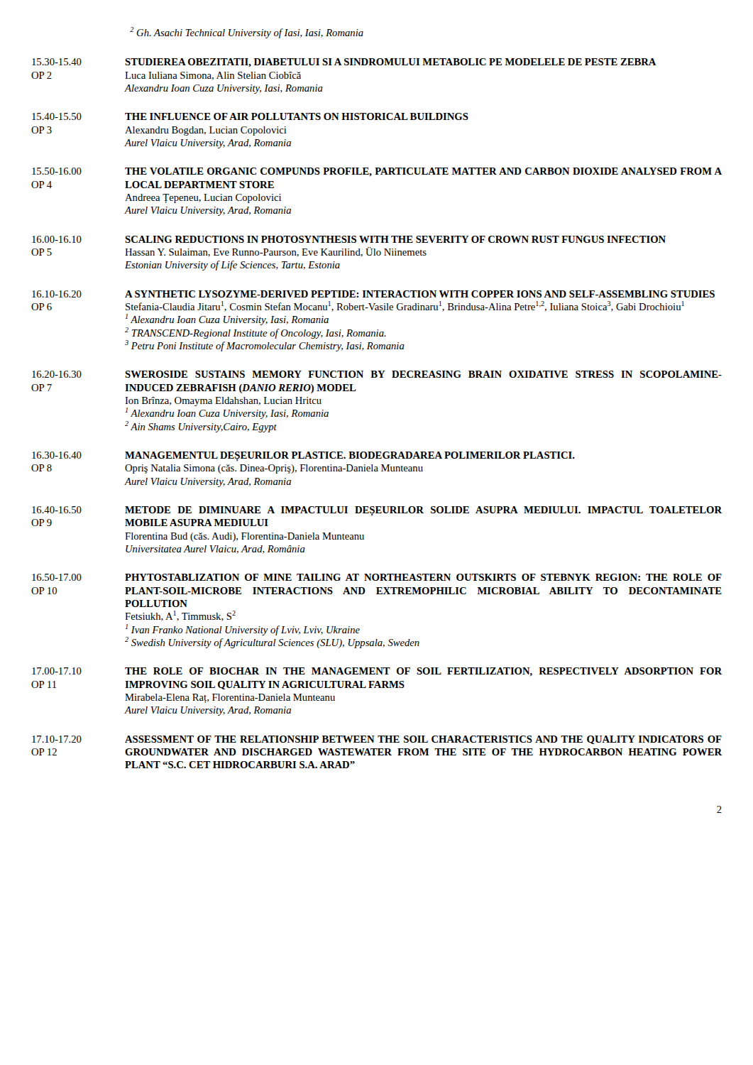2 Gh. Asachi Technical University of Iasi, Iasi, Romania
15.30-15.40 OP 2
Studierea obezitatii, diabetului si a sindromului metabolic pe modelele de peste zebra
Luca Iuliana Simona, Alin Stelian Ciobîcă
Alexandru Ioan Cuza University, Iasi, Romania
15.40-15.50 OP 3
The influence of air pollutants on historical buildings
Alexandru Bogdan, Lucian Copolovici
Aurel Vlaicu University, Arad, Romania
15.50-16.00 OP 4
The volatile organic compunds profile, particulate matter and carbon dioxide analysed from a local department store
Andreea Țepeneu, Lucian Copolovici
Aurel Vlaicu University, Arad, Romania
16.00-16.10 OP 5
Scaling reductions in photosynthesis with the severity of crown rust fungus infection
Hassan Y. Sulaiman, Eve Runno-Paurson, Eve Kaurilind, Ülo Niinemets
Estonian University of Life Sciences, Tartu, Estonia
16.10-16.20 OP 6
A synthetic lysozyme-derived peptide: interaction with copper ions and self-assembling studies
Stefania-Claudia Jitaru1, Cosmin Stefan Mocanu1, Robert-Vasile Gradinaru1, Brindusa-Alina Petre1,2, Iuliana Stoica3, Gabi Drochioiu1
1 Alexandru Ioan Cuza University, Iasi, Romania
2 TRANSCEND-Regional Institute of Oncology, Iasi, Romania.
3 Petru Poni Institute of Macromolecular Chemistry, Iasi, Romania
16.20-16.30 OP 7
Sweroside sustains memory function by decreasing brain oxidative stress in scopolamine-induced zebrafish (Danio rerio) model
Ion Brînza, Omayma Eldahshan, Lucian Hritcu
1 Alexandru Ioan Cuza University, Iasi, Romania
2 Ain Shams University,Cairo, Egypt
16.30-16.40 OP 8
Managementul deșeurilor plastice. Biodegradarea polimerilor plastici.
Opriş Natalia Simona (căs. Dinea-Opriş), Florentina-Daniela Munteanu
Aurel Vlaicu University, Arad, Romania
16.40-16.50 OP 9
Metode de diminuare a impactului deșeurilor solide asupra mediului. Impactul toaletelor mobile asupra mediului
Florentina Bud (căs. Audi), Florentina-Daniela Munteanu
Universitatea Aurel Vlaicu, Arad, România
16.50-17.00 OP 10
Phytostablization of mine tailing at northeastern outskirts of Stebnyk region: the role of plant-soil-microbe interactions and extremophilic microbial ability to decontaminate pollution
Fetsiukh, A1, Timmusk, S2
1 Ivan Franko National University of Lviv, Lviv, Ukraine
2 Swedish University of Agricultural Sciences (SLU), Uppsala, Sweden
17.00-17.10 OP 11
The role of biochar in the management of soil fertilization, respectively adsorption for improving soil quality in agricultural farms
Mirabela-Elena Raț, Florentina-Daniela Munteanu
Aurel Vlaicu University, Arad, Romania
17.10-17.20 OP 12
Assessment of the relationship between the soil characteristics and the quality indicators of groundwater and discharged wastewater from the site of the hydrocarbon heating power plant “S.C. CET Hidrocarburi S.A. Arad”
2